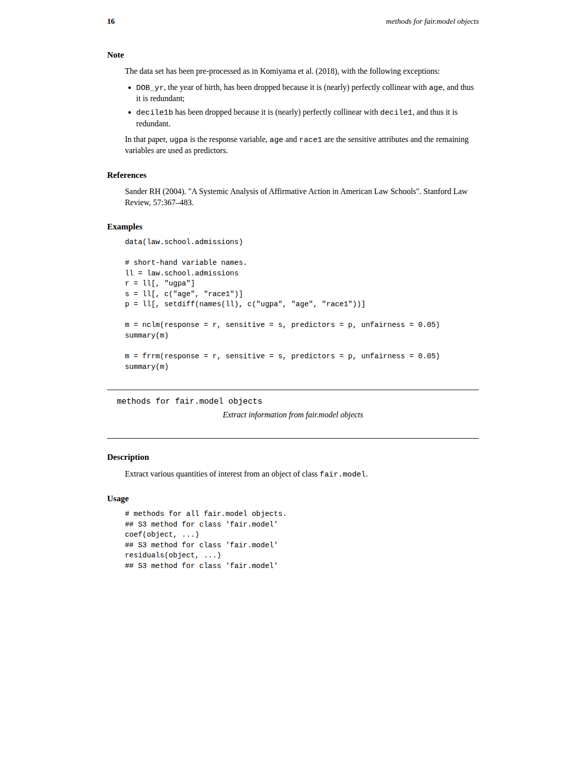16 methods for fair.model objects
Note
The data set has been pre-processed as in Komiyama et al. (2018), with the following exceptions:
DOB_yr, the year of birth, has been dropped because it is (nearly) perfectly collinear with age, and thus it is redundant;
decile1b has been dropped because it is (nearly) perfectly collinear with decile1, and thus it is redundant.
In that paper, ugpa is the response variable, age and race1 are the sensitive attributes and the remaining variables are used as predictors.
References
Sander RH (2004). "A Systemic Analysis of Affirmative Action in American Law Schools". Stanford Law Review, 57:367–483.
Examples
data(law.school.admissions)

# short-hand variable names.
ll = law.school.admissions
r = ll[, "ugpa"]
s = ll[, c("age", "race1")]
p = ll[, setdiff(names(ll), c("ugpa", "age", "race1"))]

m = nclm(response = r, sensitive = s, predictors = p, unfairness = 0.05)
summary(m)

m = frrm(response = r, sensitive = s, predictors = p, unfairness = 0.05)
summary(m)
methods for fair.model objects
Extract information from fair.model objects
Description
Extract various quantities of interest from an object of class fair.model.
Usage
# methods for all fair.model objects.
## S3 method for class 'fair.model'
coef(object, ...)
## S3 method for class 'fair.model'
residuals(object, ...)
## S3 method for class 'fair.model'